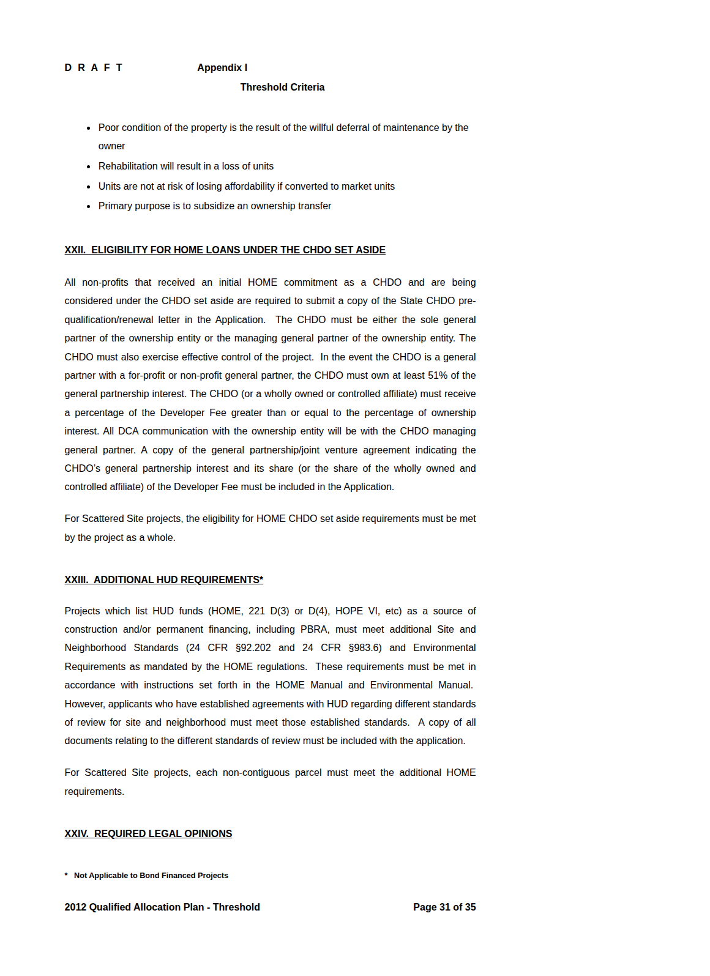D R A F T Appendix I
Threshold Criteria
Poor condition of the property is the result of the willful deferral of maintenance by the owner
Rehabilitation will result in a loss of units
Units are not at risk of losing affordability if converted to market units
Primary purpose is to subsidize an ownership transfer
XXII. ELIGIBILITY FOR HOME LOANS UNDER THE CHDO SET ASIDE
All non-profits that received an initial HOME commitment as a CHDO and are being considered under the CHDO set aside are required to submit a copy of the State CHDO pre-qualification/renewal letter in the Application. The CHDO must be either the sole general partner of the ownership entity or the managing general partner of the ownership entity. The CHDO must also exercise effective control of the project. In the event the CHDO is a general partner with a for-profit or non-profit general partner, the CHDO must own at least 51% of the general partnership interest. The CHDO (or a wholly owned or controlled affiliate) must receive a percentage of the Developer Fee greater than or equal to the percentage of ownership interest. All DCA communication with the ownership entity will be with the CHDO managing general partner. A copy of the general partnership/joint venture agreement indicating the CHDO’s general partnership interest and its share (or the share of the wholly owned and controlled affiliate) of the Developer Fee must be included in the Application.
For Scattered Site projects, the eligibility for HOME CHDO set aside requirements must be met by the project as a whole.
XXIII. ADDITIONAL HUD REQUIREMENTS*
Projects which list HUD funds (HOME, 221 D(3) or D(4), HOPE VI, etc) as a source of construction and/or permanent financing, including PBRA, must meet additional Site and Neighborhood Standards (24 CFR §92.202 and 24 CFR §983.6) and Environmental Requirements as mandated by the HOME regulations. These requirements must be met in accordance with instructions set forth in the HOME Manual and Environmental Manual. However, applicants who have established agreements with HUD regarding different standards of review for site and neighborhood must meet those established standards. A copy of all documents relating to the different standards of review must be included with the application.
For Scattered Site projects, each non-contiguous parcel must meet the additional HOME requirements.
XXIV. REQUIRED LEGAL OPINIONS
* Not Applicable to Bond Financed Projects
2012 Qualified Allocation Plan - Threshold Page 31 of 35